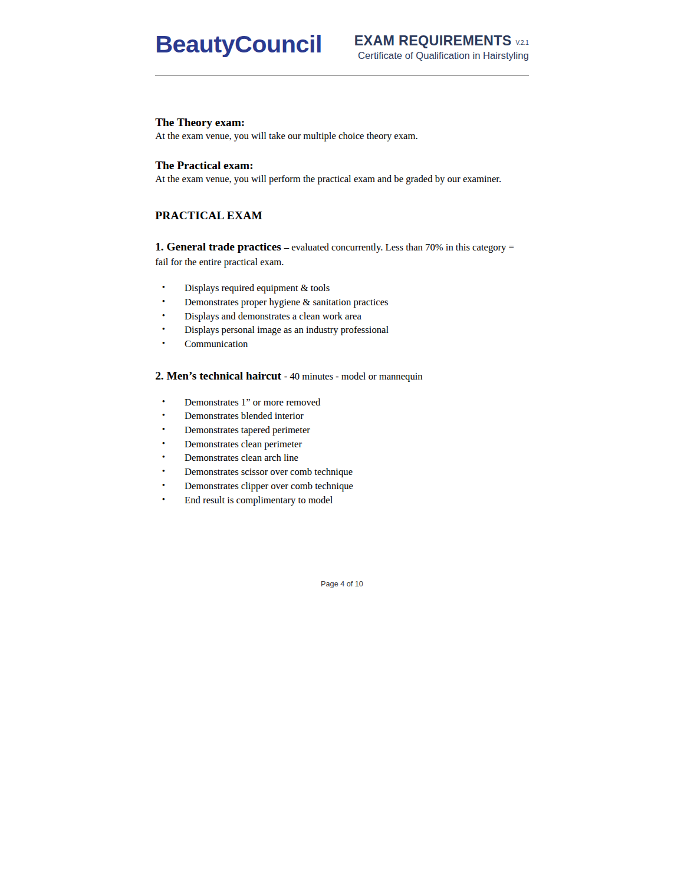BeautyCouncil
EXAM REQUIREMENTS V.2.1
Certificate of Qualification in Hairstyling
The Theory exam:
At the exam venue, you will take our multiple choice theory exam.
The Practical exam:
At the exam venue, you will perform the practical exam and be graded by our examiner.
PRACTICAL EXAM
1. General trade practices – evaluated concurrently. Less than 70% in this category = fail for the entire practical exam.
Displays required equipment & tools
Demonstrates proper hygiene & sanitation practices
Displays and demonstrates a clean work area
Displays personal image as an industry professional
Communication
2. Men’s technical haircut - 40 minutes - model or mannequin
Demonstrates 1” or more removed
Demonstrates blended interior
Demonstrates tapered perimeter
Demonstrates clean perimeter
Demonstrates clean arch line
Demonstrates scissor over comb technique
Demonstrates clipper over comb technique
End result is complimentary to model
Page 4 of 10